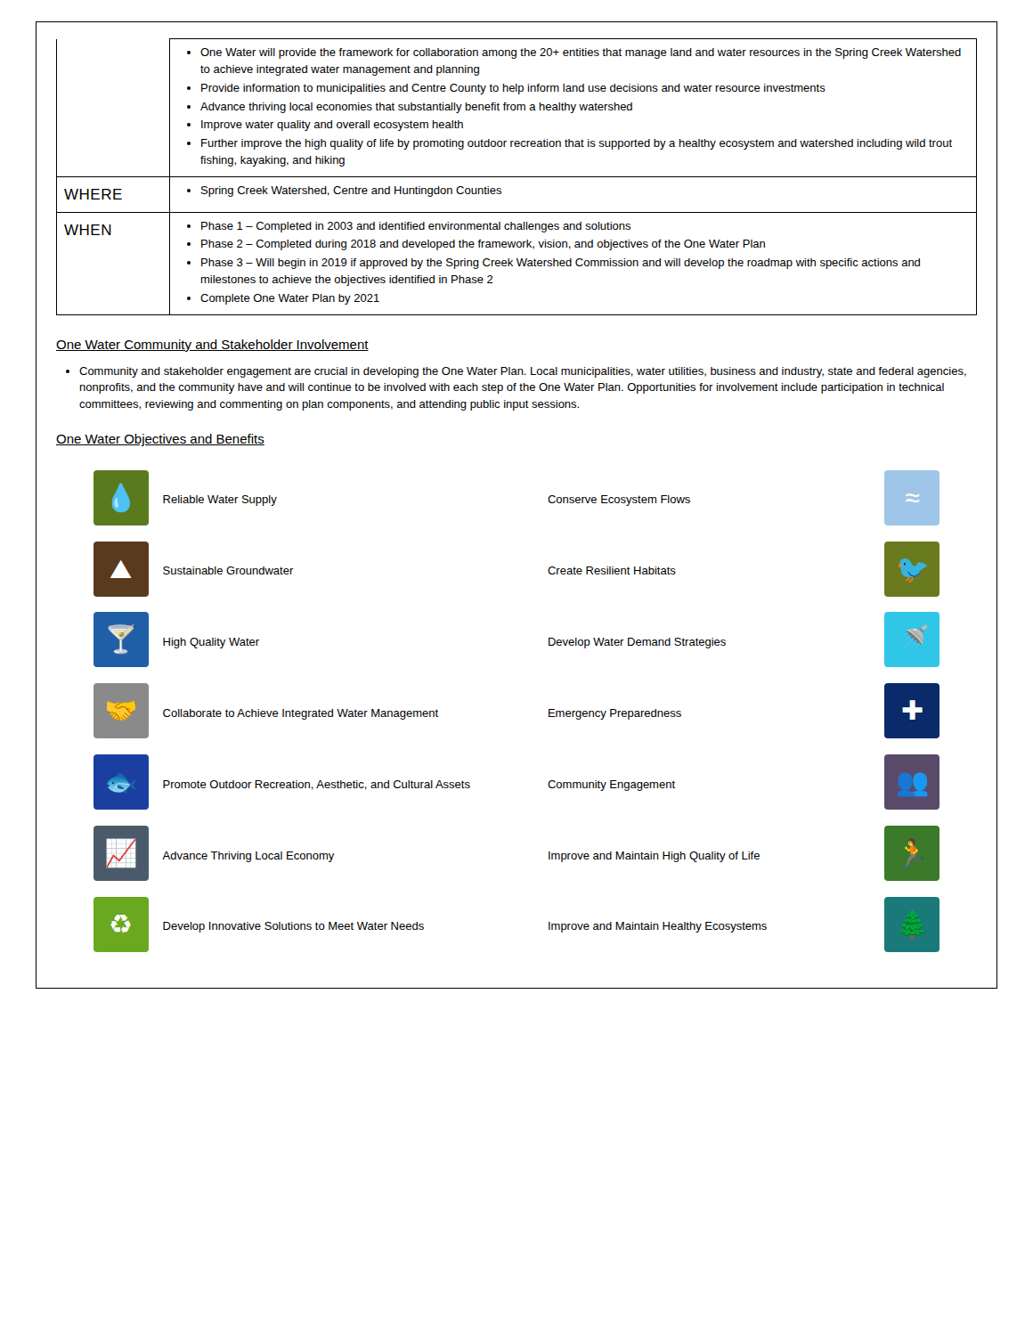| | One Water will provide the framework for collaboration among the 20+ entities that manage land and water resources in the Spring Creek Watershed to achieve integrated water management and planning Provide information to municipalities and Centre County to help inform land use decisions and water resource investments Advance thriving local economies that substantially benefit from a healthy watershed Improve water quality and overall ecosystem health Further improve the high quality of life by promoting outdoor recreation that is supported by a healthy ecosystem and watershed including wild trout fishing, kayaking, and hiking |
| WHERE | Spring Creek Watershed, Centre and Huntingdon Counties |
| WHEN | Phase 1 – Completed in 2003 and identified environmental challenges and solutions Phase 2 – Completed during 2018 and developed the framework, vision, and objectives of the One Water Plan Phase 3 – Will begin in 2019 if approved by the Spring Creek Watershed Commission and will develop the roadmap with specific actions and milestones to achieve the objectives identified in Phase 2 Complete One Water Plan by 2021 |
One Water Community and Stakeholder Involvement
Community and stakeholder engagement are crucial in developing the One Water Plan. Local municipalities, water utilities, business and industry, state and federal agencies, nonprofits, and the community have and will continue to be involved with each step of the One Water Plan. Opportunities for involvement include participation in technical committees, reviewing and commenting on plan components, and attending public input sessions.
One Water Objectives and Benefits
| 💧 | Reliable Water Supply | | Conserve Ecosystem Flows | ≈ |
| ⛰ | Sustainable Groundwater | | Create Resilient Habitats | 🐦 |
| 🍸 | High Quality Water | | Develop Water Demand Strategies | 🚿 |
| 🤝 | Collaborate to Achieve Integrated Water Management | | Emergency Preparedness | ✚ |
| 🐟 | Promote Outdoor Recreation, Aesthetic, and Cultural Assets | | Community Engagement | 👥 |
| 📈 | Advance Thriving Local Economy | | Improve and Maintain High Quality of Life | 🏃 |
| ♻ | Develop Innovative Solutions to Meet Water Needs | | Improve and Maintain Healthy Ecosystems | 🌲 |